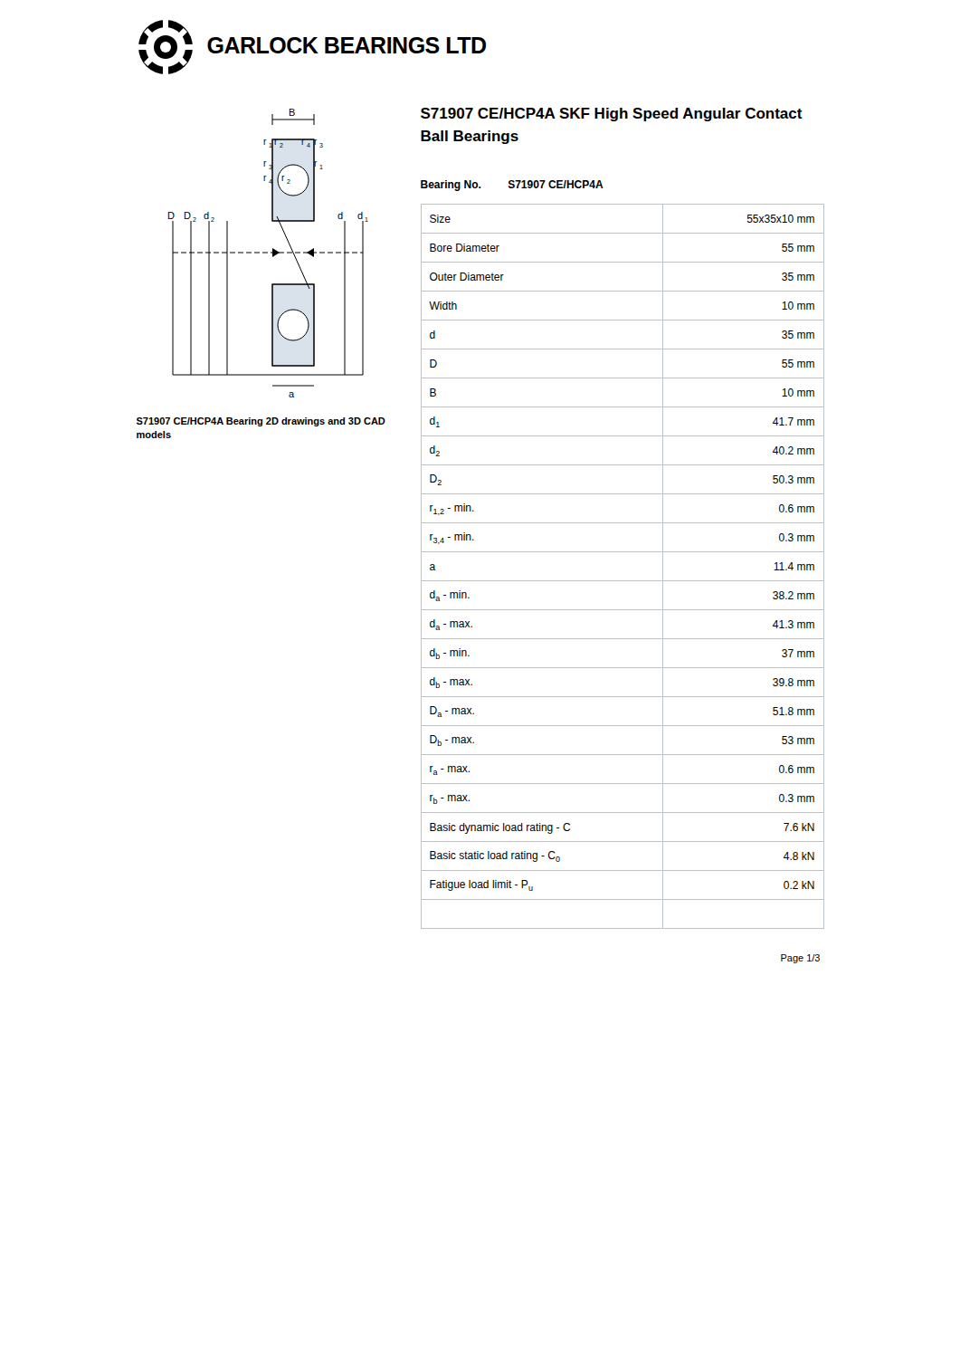GARLOCK BEARINGS LTD
B r 2 r 4 r 1 r 3 r 3 r 1 r 4 r 2 D D 2 d 2 d d 1 a
S71907 CE/HCP4A Bearing 2D drawings and 3D CAD models
S71907 CE/HCP4A SKF High Speed Angular Contact Ball Bearings
Bearing No. S71907 CE/HCP4A
| Size | 55x35x10 mm |
| Bore Diameter | 55 mm |
| Outer Diameter | 35 mm |
| Width | 10 mm |
| d | 35 mm |
| D | 55 mm |
| B | 10 mm |
| d 1 | 41.7 mm |
| d 2 | 40.2 mm |
| D 2 | 50.3 mm |
| r 1,2 - min. | 0.6 mm |
| r 3,4 - min. | 0.3 mm |
| a | 11.4 mm |
| d a - min. | 38.2 mm |
| d a - max. | 41.3 mm |
| d b - min. | 37 mm |
| d b - max. | 39.8 mm |
| D a - max. | 51.8 mm |
| D b - max. | 53 mm |
| r a - max. | 0.6 mm |
| r b - max. | 0.3 mm |
| Basic dynamic load rating - C | 7.6 kN |
| Basic static load rating - C 0 | 4.8 kN |
| Fatigue load limit - P u | 0.2 kN |
Page 1/3